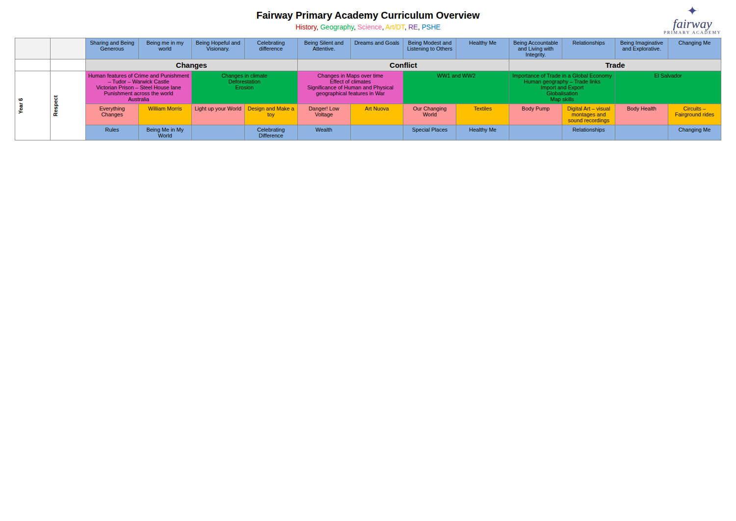✦ fairway PRIMARY ACADEMY
Fairway Primary Academy Curriculum Overview
History, Geography, Science, Art/DT, RE, PSHE
| | | Sharing and Being Generous | Being me in my world | Being Hopeful and Visionary. | Celebrating difference | Being Silent and Attentive. | Dreams and Goals | Being Modest and Listening to Others | Healthy Me | Being Accountable and Living with Integrity. | Relationships | Being Imaginative and Explorative. | Changing Me |
| | | Changes | Conflict | Trade |
| Year 6 | Respect | Human features of Crime and Punishment – Tudor – Warwick Castle Victorian Prison – Steel House lane Punishment across the world Australia | Changes in climate Deforestation Erosion | Changes in Maps over time Effect of climates Significance of Human and Physical geographical features in War | WW1 and WW2 | Importance of Trade in a Global Economy Human geography – Trade links Import and Export Globalisation Map skills | El Salvador |
| Everything Changes | William Morris | Light up your World | Design and Make a toy | Danger! Low Voltage | Art Nuova | Our Changing World | Textiles | Body Pump | Digital Art – visual montages and sound recordings | Body Health | Circuits – Fairground rides |
| Rules | Being Me in My World | | Celebrating Difference | Wealth | | Special Places | Healthy Me | | Relationships | | Changing Me |